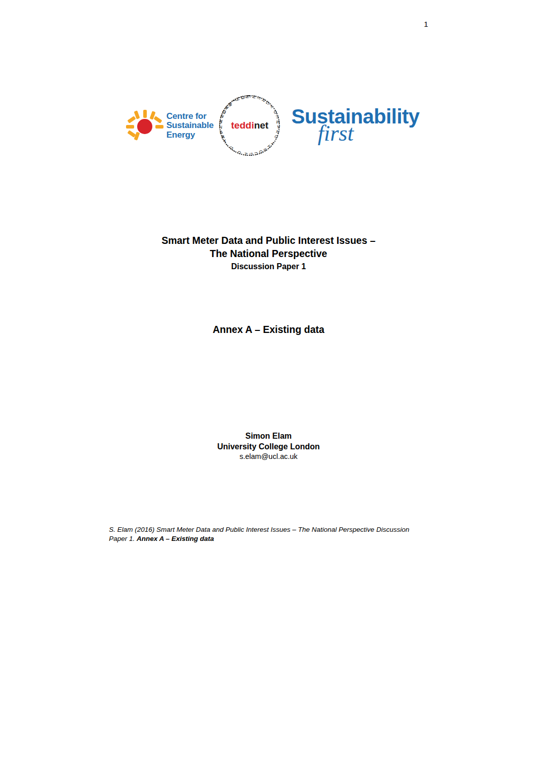1
Centre for
Sustainable
Energy
T R A N S F O R M I N G E N E R G Y D E M A N D T H R O U G H D I G I T A L I N N O V A T I O N
teddi net
Sustainability
first
Smart Meter Data and Public Interest Issues –
The National Perspective
Discussion Paper 1
Annex A – Existing data
Simon Elam
University College London
s.elam@ucl.ac.uk
S. Elam (2016) Smart Meter Data and Public Interest Issues – The National Perspective Discussion Paper 1. Annex A – Existing data